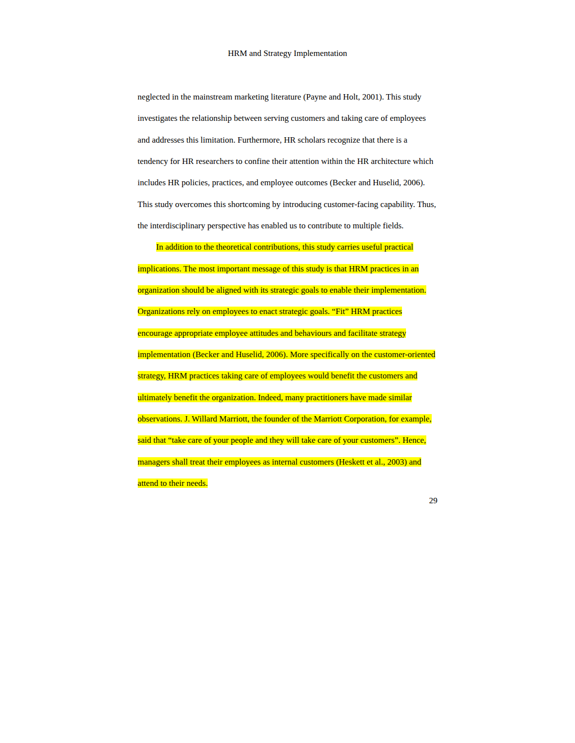HRM and Strategy Implementation
neglected in the mainstream marketing literature (Payne and Holt, 2001). This study investigates the relationship between serving customers and taking care of employees and addresses this limitation. Furthermore, HR scholars recognize that there is a tendency for HR researchers to confine their attention within the HR architecture which includes HR policies, practices, and employee outcomes (Becker and Huselid, 2006). This study overcomes this shortcoming by introducing customer-facing capability. Thus, the interdisciplinary perspective has enabled us to contribute to multiple fields.
In addition to the theoretical contributions, this study carries useful practical implications. The most important message of this study is that HRM practices in an organization should be aligned with its strategic goals to enable their implementation. Organizations rely on employees to enact strategic goals. “Fit” HRM practices encourage appropriate employee attitudes and behaviours and facilitate strategy implementation (Becker and Huselid, 2006). More specifically on the customer-oriented strategy, HRM practices taking care of employees would benefit the customers and ultimately benefit the organization. Indeed, many practitioners have made similar observations. J. Willard Marriott, the founder of the Marriott Corporation, for example, said that “take care of your people and they will take care of your customers”. Hence, managers shall treat their employees as internal customers (Heskett et al., 2003) and attend to their needs.
29